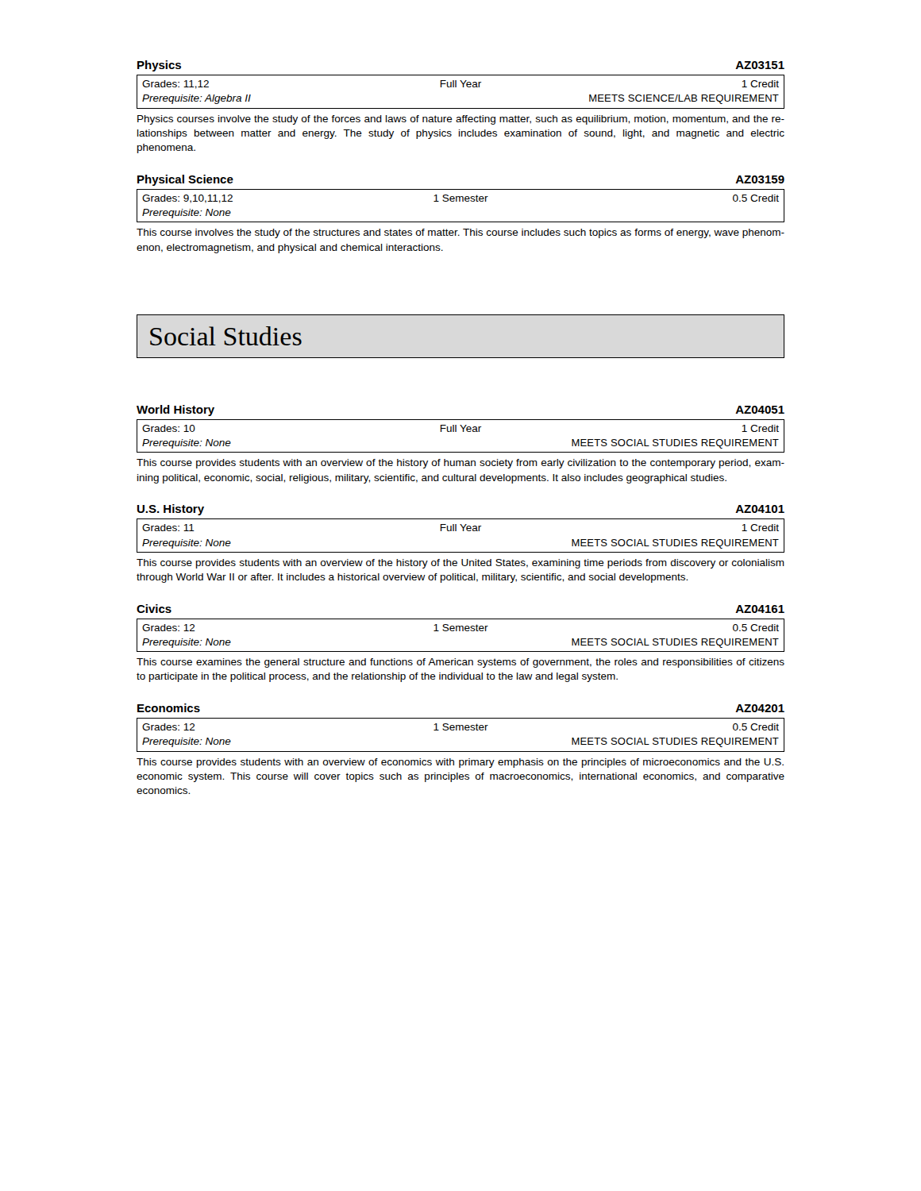Physics AZ03151
Grades: 11,12 Full Year 1 Credit
Prerequisite: Algebra II MEETS SCIENCE/LAB REQUIREMENT
Physics courses involve the study of the forces and laws of nature affecting matter, such as equilibrium, motion, momentum, and the relationships between matter and energy. The study of physics includes examination of sound, light, and magnetic and electric phenomena.
Physical Science AZ03159
Grades: 9,10,11,12 1 Semester 0.5 Credit
Prerequisite: None
This course involves the study of the structures and states of matter. This course includes such topics as forms of energy, wave phenomenon, electromagnetism, and physical and chemical interactions.
Social Studies
World History AZ04051
Grades: 10 Full Year 1 Credit
Prerequisite: None MEETS SOCIAL STUDIES REQUIREMENT
This course provides students with an overview of the history of human society from early civilization to the contemporary period, examining political, economic, social, religious, military, scientific, and cultural developments. It also includes geographical studies.
U.S. History AZ04101
Grades: 11 Full Year 1 Credit
Prerequisite: None MEETS SOCIAL STUDIES REQUIREMENT
This course provides students with an overview of the history of the United States, examining time periods from discovery or colonialism through World War II or after. It includes a historical overview of political, military, scientific, and social developments.
Civics AZ04161
Grades: 12 1 Semester 0.5 Credit
Prerequisite: None MEETS SOCIAL STUDIES REQUIREMENT
This course examines the general structure and functions of American systems of government, the roles and responsibilities of citizens to participate in the political process, and the relationship of the individual to the law and legal system.
Economics AZ04201
Grades: 12 1 Semester 0.5 Credit
Prerequisite: None MEETS SOCIAL STUDIES REQUIREMENT
This course provides students with an overview of economics with primary emphasis on the principles of microeconomics and the U.S. economic system. This course will cover topics such as principles of macroeconomics, international economics, and comparative economics.